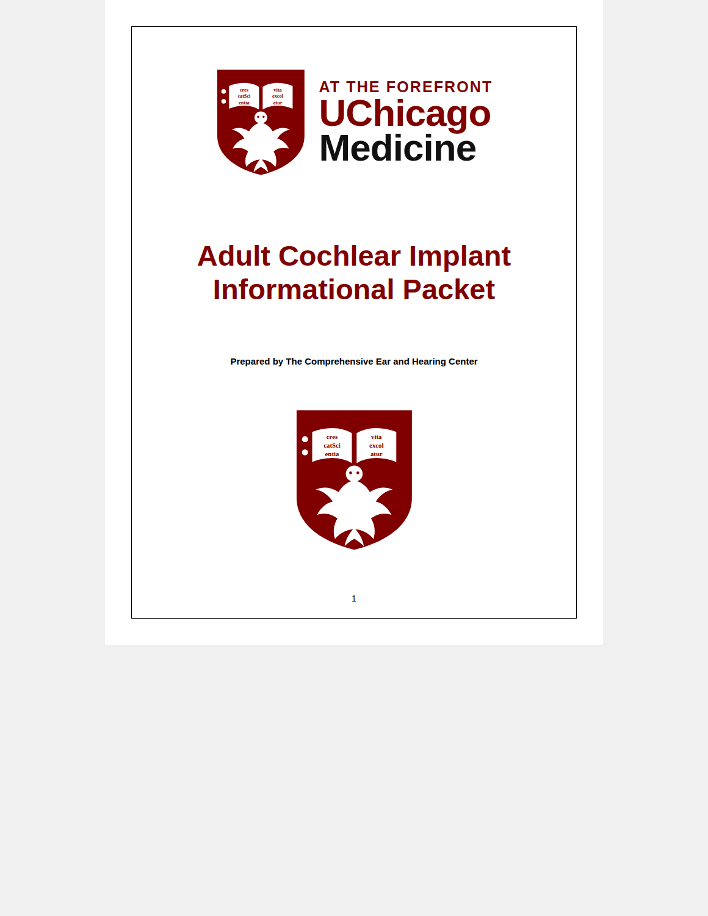cres catSci entia vita excol atur
AT THE FOREFRONT UChicago Medicine
Adult Cochlear Implant
Informational Packet
Prepared by The Comprehensive Ear and Hearing Center
cres catSci entia vita excol atur
1